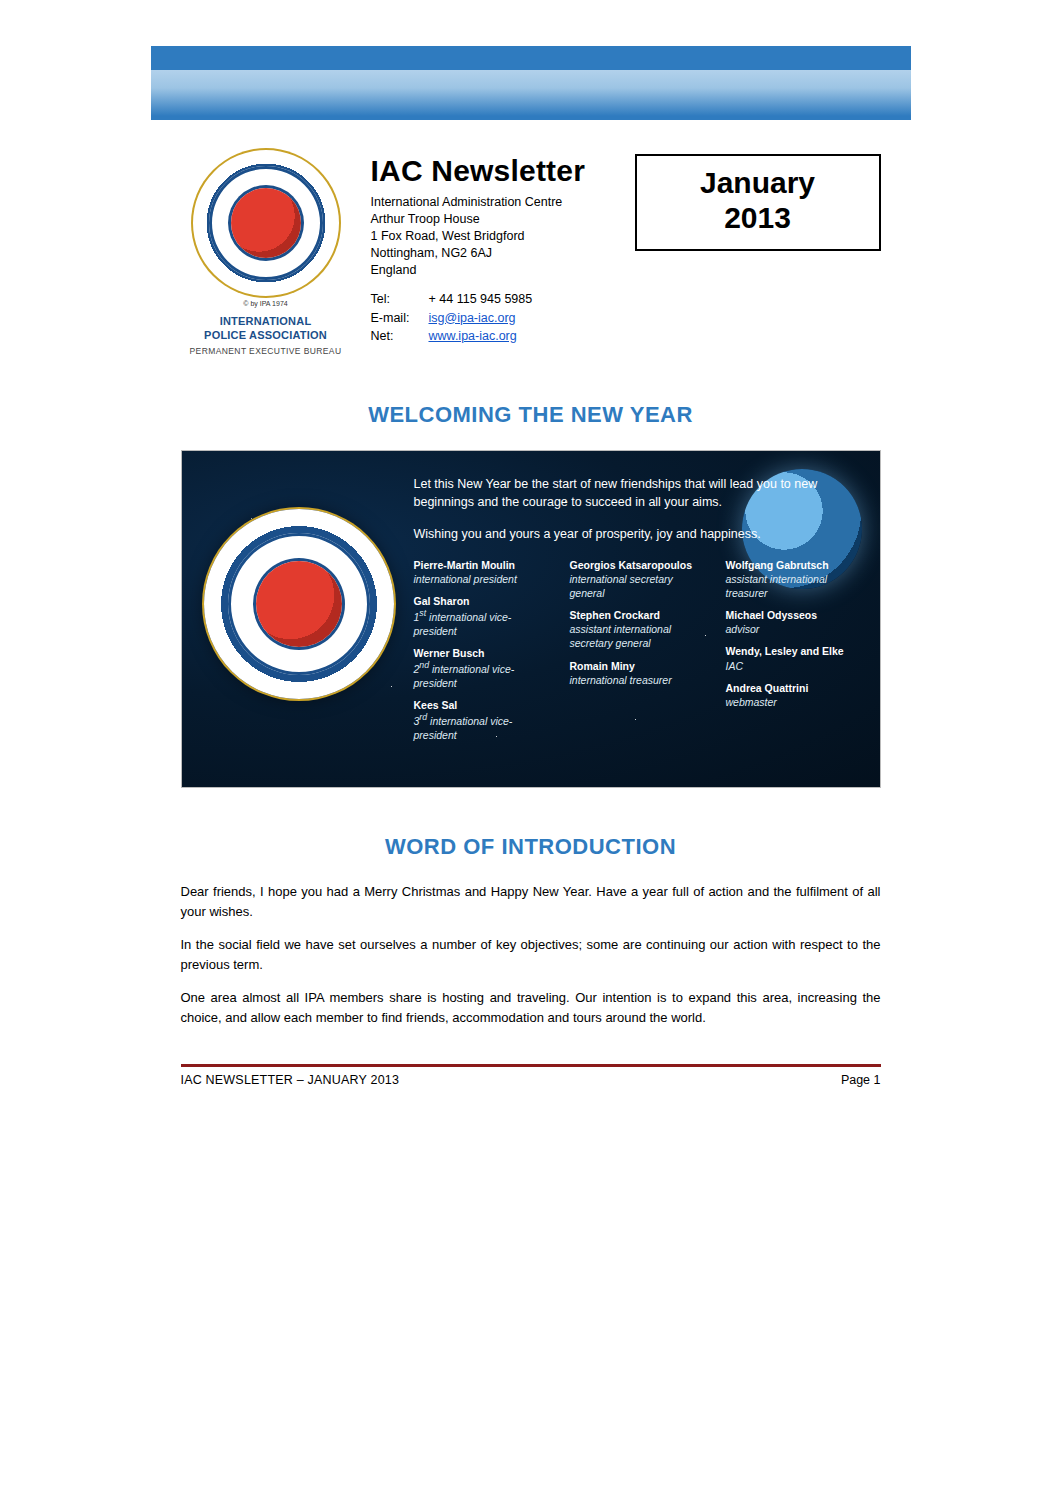© by IPA 1974
INTERNATIONAL
POLICE ASSOCIATION
PERMANENT EXECUTIVE BUREAU
IAC Newsletter
International Administration Centre
Arthur Troop House
1 Fox Road, West Bridgford
Nottingham, NG2 6AJ
England
Tel:+ 44 115 945 5985
E-mail: isg@ipa-iac.org
Net: www.ipa-iac.org
January
2013
WELCOMING THE NEW YEAR
Let this New Year be the start of new friendships that will lead you to new beginnings and the courage to succeed in all your aims.
Wishing you and yours a year of prosperity, joy and happiness.
Pierre-Martin Moulin
international president
Gal Sharon
1st international vice-president
Werner Busch
2nd international vice-president
Kees Sal
3rd international vice-president
Georgios Katsaropoulos
international secretary general
Stephen Crockard
assistant international secretary general
Romain Miny
international treasurer
Wolfgang Gabrutsch
assistant international treasurer
Michael Odysseos
advisor
Wendy, Lesley and Elke
IAC
Andrea Quattrini
webmaster
WORD OF INTRODUCTION
Dear friends, I hope you had a Merry Christmas and Happy New Year. Have a year full of action and the fulfilment of all your wishes.
In the social field we have set ourselves a number of key objectives; some are continuing our action with respect to the previous term.
One area almost all IPA members share is hosting and traveling. Our intention is to expand this area, increasing the choice, and allow each member to find friends, accommodation and tours around the world.
IAC NEWSLETTER – JANUARY 2013
Page 1